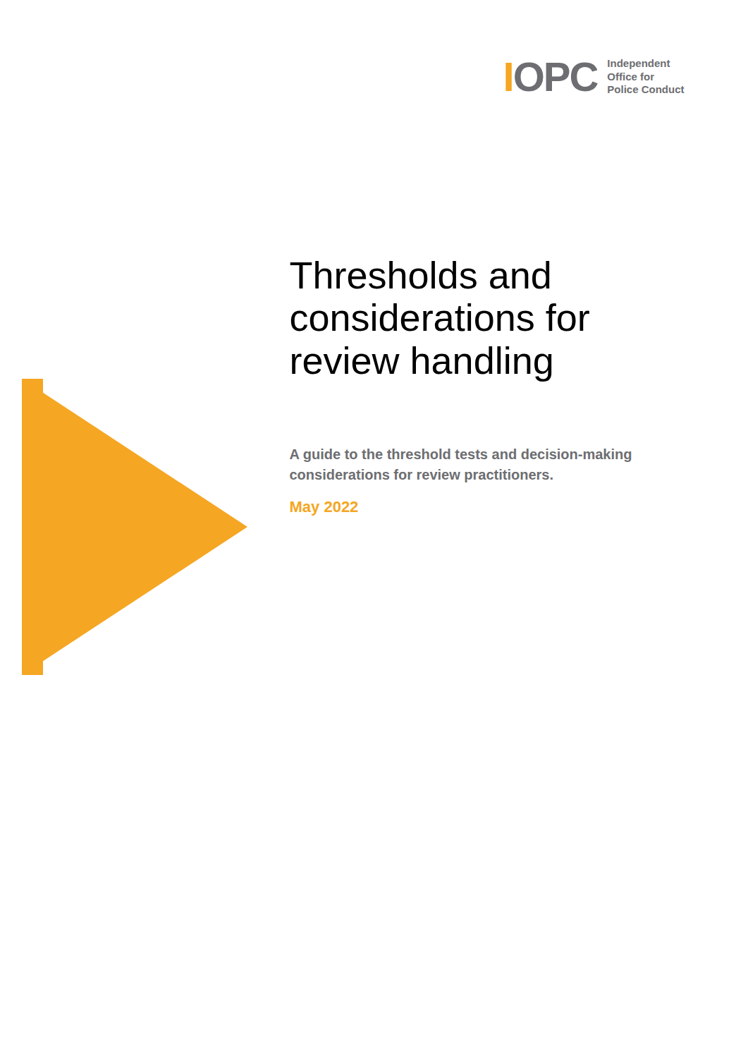IOPC
Independent
Office for
Police Conduct
Thresholds and considerations for review handling
A guide to the threshold tests and decision-making considerations for review practitioners.
May 2022